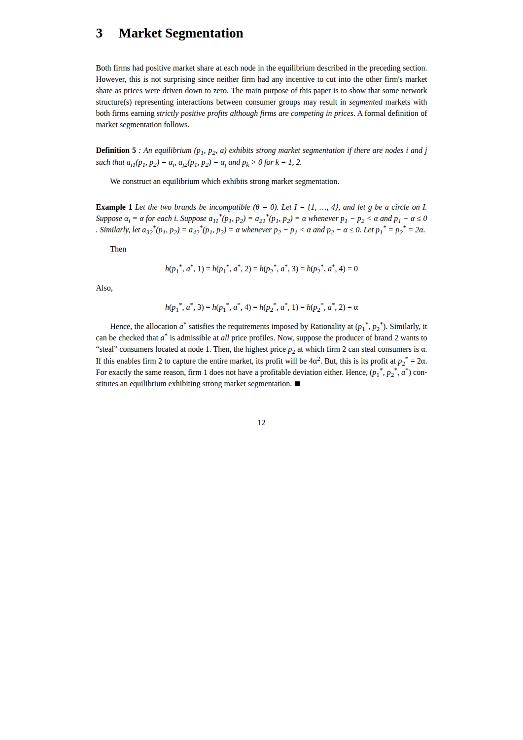3 Market Segmentation
Both firms had positive market share at each node in the equilibrium described in the preceding section. However, this is not surprising since neither firm had any incentive to cut into the other firm's market share as prices were driven down to zero. The main purpose of this paper is to show that some network structure(s) representing interactions between consumer groups may result in segmented markets with both firms earning strictly positive profits although firms are competing in prices. A formal definition of market segmentation follows.
Definition 5 : An equilibrium (p1, p2, a) exhibits strong market segmentation if there are nodes i and j such that ai1(p1, p2) = αi, aj2(p1, p2) = αj and pk > 0 for k = 1, 2.
We construct an equilibrium which exhibits strong market segmentation.
Example 1 Let the two brands be incompatible (θ = 0). Let I = {1, …, 4}, and let g be a circle on I. Suppose αi = α for each i. Suppose a11*(p1, p2) = a21*(p1, p2) = α whenever p1 − p2 < α and p1 − α ≤ 0 . Similarly, let a32*(p1, p2) = a42*(p1, p2) = α whenever p2 − p1 < α and p2 − α ≤ 0. Let p1* = p2* = 2α.
Then
h(p1*, a*, 1) = h(p1*, a*, 2) = h(p2*, a*, 3) = h(p2*, a*, 4) = 0
Also,
h(p1*, a*, 3) = h(p1*, a*, 4) = h(p2*, a*, 1) = h(p2*, a*, 2) = α
Hence, the allocation a* satisfies the requirements imposed by Rationality at (p1*, p2*). Similarly, it can be checked that a* is admissible at all price profiles. Now, suppose the producer of brand 2 wants to “steal” consumers located at node 1. Then, the highest price p2 at which firm 2 can steal consumers is α. If this enables firm 2 to capture the entire market, its profit will be 4α2. But, this is its profit at p2* = 2α. For exactly the same reason, firm 1 does not have a profitable deviation either. Hence, (p1*, p2*, a*) constitutes an equilibrium exhibiting strong market segmentation.
12